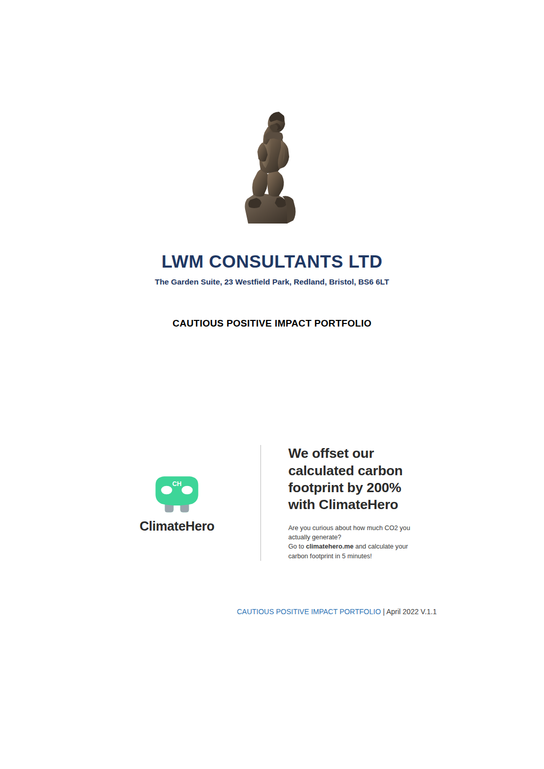LWM CONSULTANTS LTD
The Garden Suite, 23 Westfield Park, Redland, Bristol, BS6 6LT
CAUTIOUS POSITIVE IMPACT PORTFOLIO
CH
ClimateHero
We offset our calculated carbon footprint by 200% with ClimateHero
Are you curious about how much CO2 you actually generate?
Go to climatehero.me and calculate your carbon footprint in 5 minutes!
CAUTIOUS POSITIVE IMPACT PORTFOLIO | April 2022 V.1.1